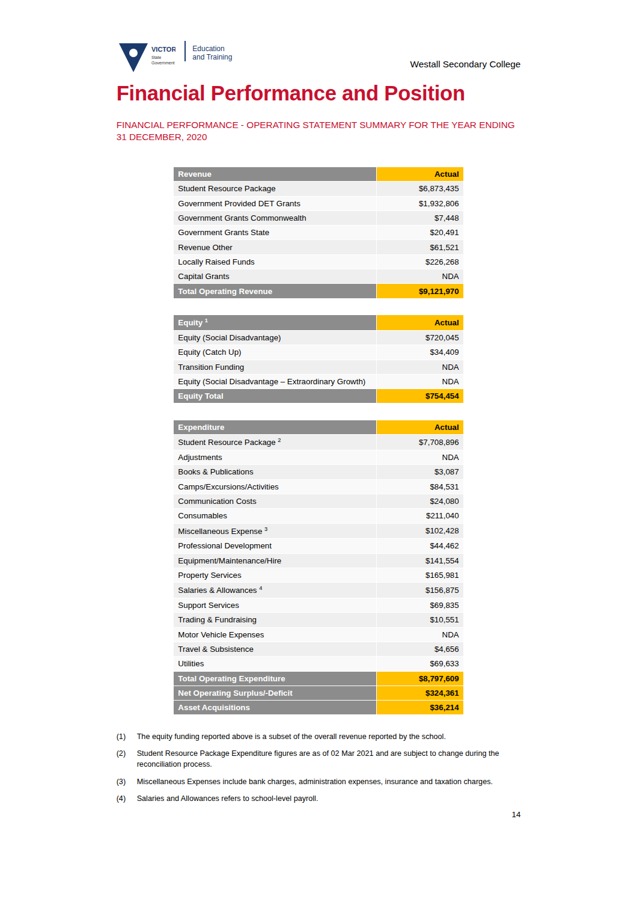VICTORIA State Government
Education
and Training
Westall Secondary College
Financial Performance and Position
Financial Performance - Operating Statement Summary for the Year Ending 31 December, 2020
| Revenue | Actual |
| --- | --- |
| Student Resource Package | $6,873,435 |
| Government Provided DET Grants | $1,932,806 |
| Government Grants Commonwealth | $7,448 |
| Government Grants State | $20,491 |
| Revenue Other | $61,521 |
| Locally Raised Funds | $226,268 |
| Capital Grants | NDA |
| Total Operating Revenue | $9,121,970 |
| Equity 1 | Actual |
| --- | --- |
| Equity (Social Disadvantage) | $720,045 |
| Equity (Catch Up) | $34,409 |
| Transition Funding | NDA |
| Equity (Social Disadvantage – Extraordinary Growth) | NDA |
| Equity Total | $754,454 |
| Expenditure | Actual |
| --- | --- |
| Student Resource Package 2 | $7,708,896 |
| Adjustments | NDA |
| Books & Publications | $3,087 |
| Camps/Excursions/Activities | $84,531 |
| Communication Costs | $24,080 |
| Consumables | $211,040 |
| Miscellaneous Expense 3 | $102,428 |
| Professional Development | $44,462 |
| Equipment/Maintenance/Hire | $141,554 |
| Property Services | $165,981 |
| Salaries & Allowances 4 | $156,875 |
| Support Services | $69,835 |
| Trading & Fundraising | $10,551 |
| Motor Vehicle Expenses | NDA |
| Travel & Subsistence | $4,656 |
| Utilities | $69,633 |
| Total Operating Expenditure | $8,797,609 |
| Net Operating Surplus/-Deficit | $324,361 |
| Asset Acquisitions | $36,214 |
(1) The equity funding reported above is a subset of the overall revenue reported by the school.
(2) Student Resource Package Expenditure figures are as of 02 Mar 2021 and are subject to change during the reconciliation process.
(3) Miscellaneous Expenses include bank charges, administration expenses, insurance and taxation charges.
(4) Salaries and Allowances refers to school-level payroll.
14